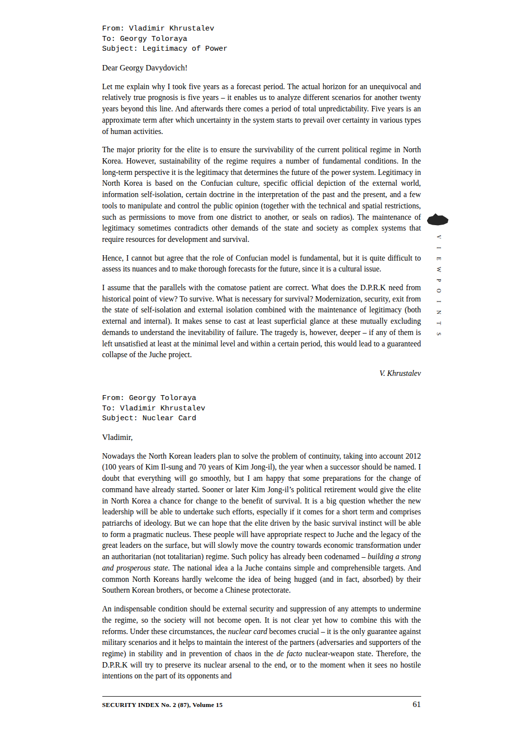VIEWPOINTS
From: Vladimir Khrustalev To: Georgy Toloraya Subject: Legitimacy of Power
Dear Georgy Davydovich!
Let me explain why I took five years as a forecast period. The actual horizon for an unequivocal and relatively true prognosis is five years – it enables us to analyze different scenarios for another twenty years beyond this line. And afterwards there comes a period of total unpredictability. Five years is an approximate term after which uncertainty in the system starts to prevail over certainty in various types of human activities.
The major priority for the elite is to ensure the survivability of the current political regime in North Korea. However, sustainability of the regime requires a number of fundamental conditions. In the long-term perspective it is the legitimacy that determines the future of the power system. Legitimacy in North Korea is based on the Confucian culture, specific official depiction of the external world, information self-isolation, certain doctrine in the interpretation of the past and the present, and a few tools to manipulate and control the public opinion (together with the technical and spatial restrictions, such as permissions to move from one district to another, or seals on radios). The maintenance of legitimacy sometimes contradicts other demands of the state and society as complex systems that require resources for development and survival.
Hence, I cannot but agree that the role of Confucian model is fundamental, but it is quite difficult to assess its nuances and to make thorough forecasts for the future, since it is a cultural issue.
I assume that the parallels with the comatose patient are correct. What does the D.P.R.K need from historical point of view? To survive. What is necessary for survival? Modernization, security, exit from the state of self-isolation and external isolation combined with the maintenance of legitimacy (both external and internal). It makes sense to cast at least superficial glance at these mutually excluding demands to understand the inevitability of failure. The tragedy is, however, deeper – if any of them is left unsatisfied at least at the minimal level and within a certain period, this would lead to a guaranteed collapse of the Juche project.
V. Khrustalev
From: Georgy Toloraya To: Vladimir Khrustalev Subject: Nuclear Card
Vladimir,
Nowadays the North Korean leaders plan to solve the problem of continuity, taking into account 2012 (100 years of Kim Il-sung and 70 years of Kim Jong-il), the year when a successor should be named. I doubt that everything will go smoothly, but I am happy that some preparations for the change of command have already started. Sooner or later Kim Jong-il’s political retirement would give the elite in North Korea a chance for change to the benefit of survival. It is a big question whether the new leadership will be able to undertake such efforts, especially if it comes for a short term and comprises patriarchs of ideology. But we can hope that the elite driven by the basic survival instinct will be able to form a pragmatic nucleus. These people will have appropriate respect to Juche and the legacy of the great leaders on the surface, but will slowly move the country towards economic transformation under an authoritarian (not totalitarian) regime. Such policy has already been codenamed – building a strong and prosperous state. The national idea a la Juche contains simple and comprehensible targets. And common North Koreans hardly welcome the idea of being hugged (and in fact, absorbed) by their Southern Korean brothers, or become a Chinese protectorate.
An indispensable condition should be external security and suppression of any attempts to undermine the regime, so the society will not become open. It is not clear yet how to combine this with the reforms. Under these circumstances, the nuclear card becomes crucial – it is the only guarantee against military scenarios and it helps to maintain the interest of the partners (adversaries and supporters of the regime) in stability and in prevention of chaos in the de facto nuclear-weapon state. Therefore, the D.P.R.K will try to preserve its nuclear arsenal to the end, or to the moment when it sees no hostile intentions on the part of its opponents and
SECURITY INDEX No. 2 (87), Volume 15 61